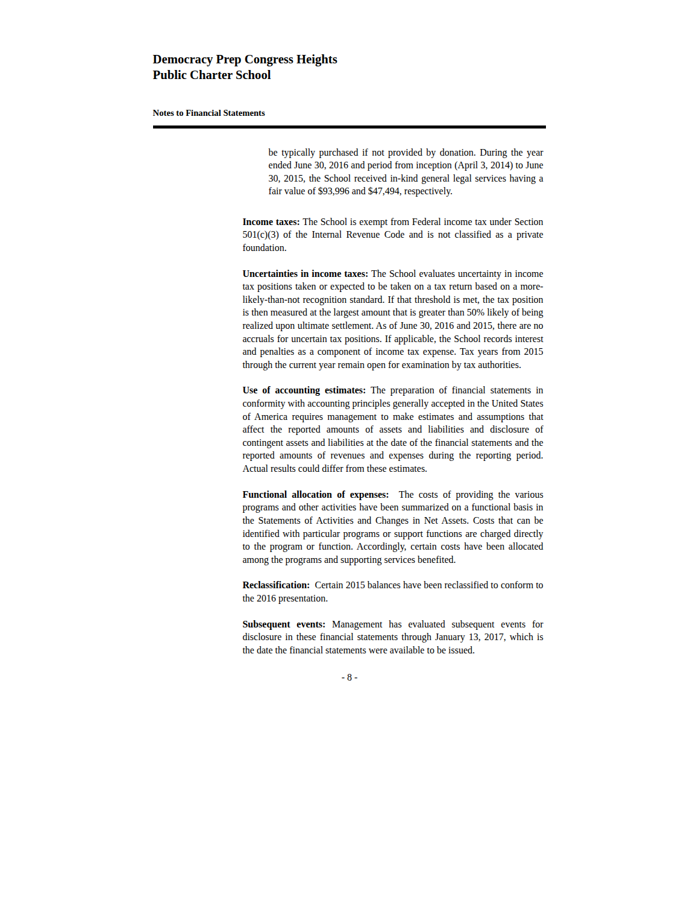Democracy Prep Congress Heights
Public Charter School
Notes to Financial Statements
be typically purchased if not provided by donation. During the year ended June 30, 2016 and period from inception (April 3, 2014) to June 30, 2015, the School received in-kind general legal services having a fair value of $93,996 and $47,494, respectively.
Income taxes: The School is exempt from Federal income tax under Section 501(c)(3) of the Internal Revenue Code and is not classified as a private foundation.
Uncertainties in income taxes: The School evaluates uncertainty in income tax positions taken or expected to be taken on a tax return based on a more-likely-than-not recognition standard. If that threshold is met, the tax position is then measured at the largest amount that is greater than 50% likely of being realized upon ultimate settlement. As of June 30, 2016 and 2015, there are no accruals for uncertain tax positions. If applicable, the School records interest and penalties as a component of income tax expense. Tax years from 2015 through the current year remain open for examination by tax authorities.
Use of accounting estimates: The preparation of financial statements in conformity with accounting principles generally accepted in the United States of America requires management to make estimates and assumptions that affect the reported amounts of assets and liabilities and disclosure of contingent assets and liabilities at the date of the financial statements and the reported amounts of revenues and expenses during the reporting period. Actual results could differ from these estimates.
Functional allocation of expenses: The costs of providing the various programs and other activities have been summarized on a functional basis in the Statements of Activities and Changes in Net Assets. Costs that can be identified with particular programs or support functions are charged directly to the program or function. Accordingly, certain costs have been allocated among the programs and supporting services benefited.
Reclassification: Certain 2015 balances have been reclassified to conform to the 2016 presentation.
Subsequent events: Management has evaluated subsequent events for disclosure in these financial statements through January 13, 2017, which is the date the financial statements were available to be issued.
- 8 -